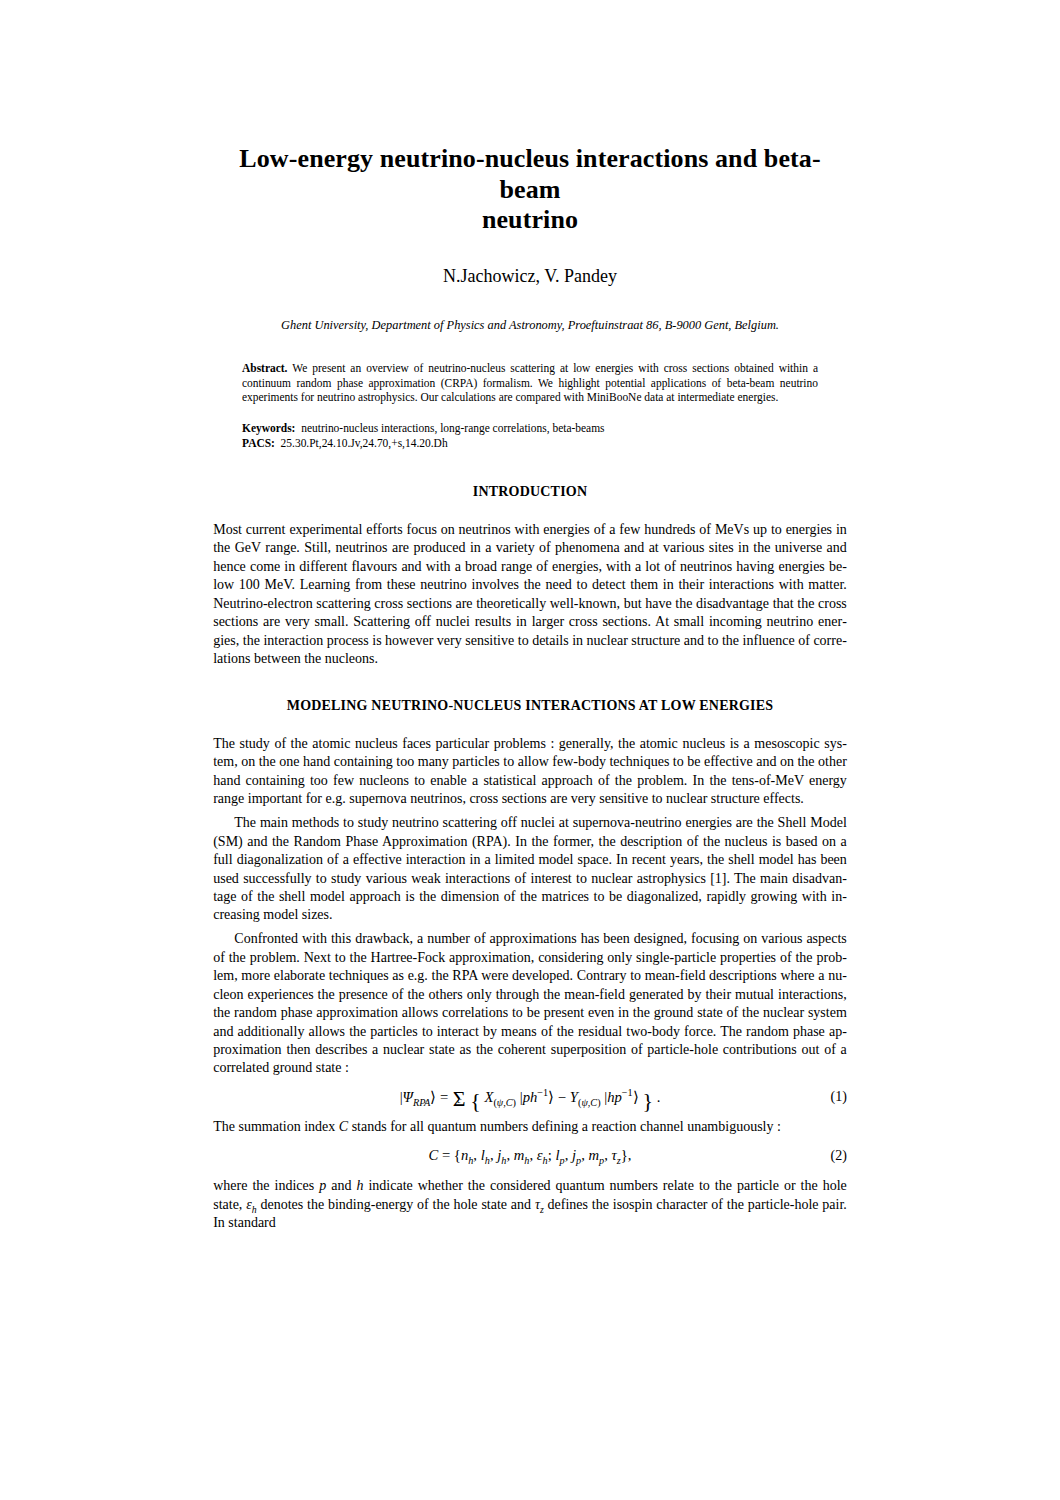Low-energy neutrino-nucleus interactions and beta-beam
neutrino
N.Jachowicz, V. Pandey
Ghent University, Department of Physics and Astronomy, Proeftuinstraat 86, B-9000 Gent, Belgium.
Abstract. We present an overview of neutrino-nucleus scattering at low energies with cross sections obtained within a continuum random phase approximation (CRPA) formalism. We highlight potential applications of beta-beam neutrino experiments for neutrino astrophysics. Our calculations are compared with MiniBooNe data at intermediate energies.
Keywords: neutrino-nucleus interactions, long-range correlations, beta-beams
PACS: 25.30.Pt,24.10.Jv,24.70,+s,14.20.Dh
Introduction
Most current experimental efforts focus on neutrinos with energies of a few hundreds of MeVs up to energies in the GeV range. Still, neutrinos are produced in a variety of phenomena and at various sites in the universe and hence come in different flavours and with a broad range of energies, with a lot of neutrinos having energies below 100 MeV. Learning from these neutrino involves the need to detect them in their interactions with matter. Neutrino-electron scattering cross sections are theoretically well-known, but have the disadvantage that the cross sections are very small. Scattering off nuclei results in larger cross sections. At small incoming neutrino energies, the interaction process is however very sensitive to details in nuclear structure and to the influence of correlations between the nucleons.
Modeling neutrino-nucleus interactions at low energies
The study of the atomic nucleus faces particular problems : generally, the atomic nucleus is a mesoscopic system, on the one hand containing too many particles to allow few-body techniques to be effective and on the other hand containing too few nucleons to enable a statistical approach of the problem. In the tens-of-MeV energy range important for e.g. supernova neutrinos, cross sections are very sensitive to nuclear structure effects.
The main methods to study neutrino scattering off nuclei at supernova-neutrino energies are the Shell Model (SM) and the Random Phase Approximation (RPA). In the former, the description of the nucleus is based on a full diagonalization of a effective interaction in a limited model space. In recent years, the shell model has been used successfully to study various weak interactions of interest to nuclear astrophysics [1]. The main disadvantage of the shell model approach is the dimension of the matrices to be diagonalized, rapidly growing with increasing model sizes.
Confronted with this drawback, a number of approximations has been designed, focusing on various aspects of the problem. Next to the Hartree-Fock approximation, considering only single-particle properties of the problem, more elaborate techniques as e.g. the RPA were developed. Contrary to mean-field descriptions where a nucleon experiences the presence of the others only through the mean-field generated by their mutual interactions, the random phase approximation allows correlations to be present even in the ground state of the nuclear system and additionally allows the particles to interact by means of the residual two-body force. The random phase approximation then describes a nuclear state as the coherent superposition of particle-hole contributions out of a correlated ground state :
|ΨRPA⟩ = Σc { X(ψ,C) |ph−1⟩ − Y(ψ,C) |hp−1⟩ } .
(1)
The summation index C stands for all quantum numbers defining a reaction channel unambiguously :
C = {nh, lh, jh, mh, εh; lp, jp, mp, τz},
(2)
where the indices p and h indicate whether the considered quantum numbers relate to the particle or the hole state, εh denotes the binding-energy of the hole state and τz defines the isospin character of the particle-hole pair. In standard